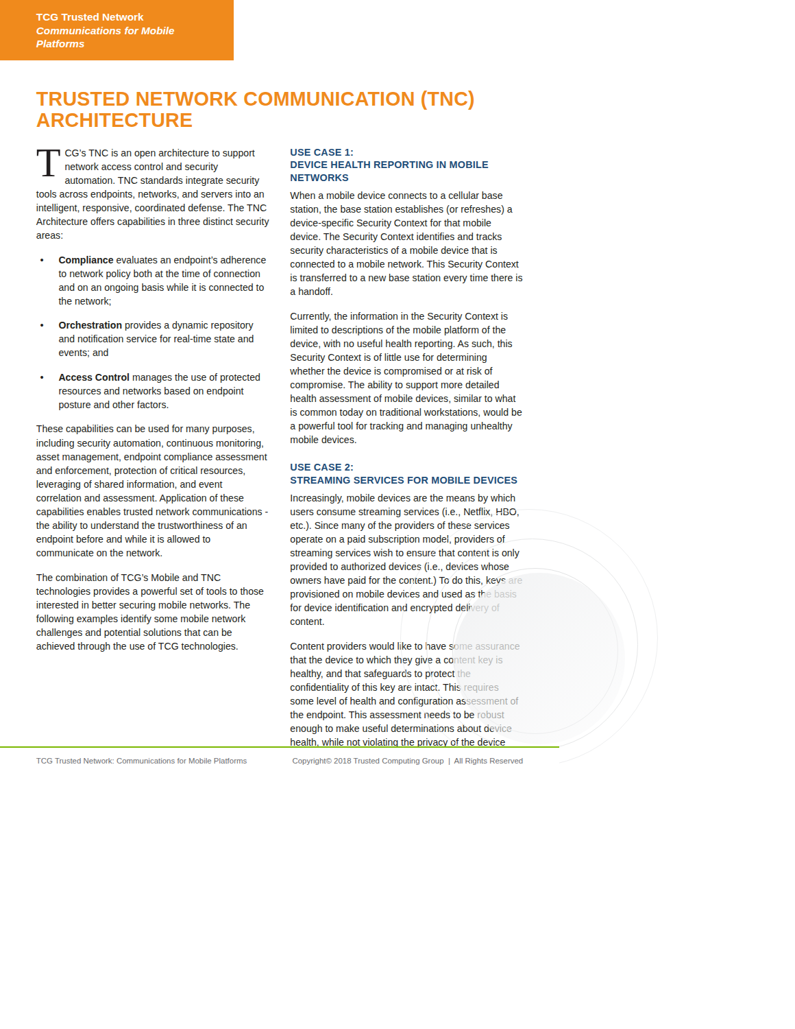TCG Trusted Network
Communications for Mobile Platforms
TRUSTED NETWORK COMMUNICATION (TNC) ARCHITECTURE
TCG’s TNC is an open architecture to support network access control and security automation. TNC standards integrate security tools across endpoints, networks, and servers into an intelligent, responsive, coordinated defense. The TNC Architecture offers capabilities in three distinct security areas:
Compliance evaluates an endpoint’s adherence to network policy both at the time of connection and on an ongoing basis while it is connected to the network;
Orchestration provides a dynamic repository and notification service for real-time state and events; and
Access Control manages the use of protected resources and networks based on endpoint posture and other factors.
These capabilities can be used for many purposes, including security automation, continuous monitoring, asset management, endpoint compliance assessment and enforcement, protection of critical resources, leveraging of shared information, and event correlation and assessment. Application of these capabilities enables trusted network communications - the ability to understand the trustworthiness of an endpoint before and while it is allowed to communicate on the network.
The combination of TCG’s Mobile and TNC technologies provides a powerful set of tools to those interested in better securing mobile networks. The following examples identify some mobile network challenges and potential solutions that can be achieved through the use of TCG technologies.
USE CASE 1:
DEVICE HEALTH REPORTING IN MOBILE NETWORKS
When a mobile device connects to a cellular base station, the base station establishes (or refreshes) a device-specific Security Context for that mobile device. The Security Context identifies and tracks security characteristics of a mobile device that is connected to a mobile network. This Security Context is transferred to a new base station every time there is a handoff.
Currently, the information in the Security Context is limited to descriptions of the mobile platform of the device, with no useful health reporting. As such, this Security Context is of little use for determining whether the device is compromised or at risk of compromise. The ability to support more detailed health assessment of mobile devices, similar to what is common today on traditional workstations, would be a powerful tool for tracking and managing unhealthy mobile devices.
USE CASE 2:
STREAMING SERVICES FOR MOBILE DEVICES
Increasingly, mobile devices are the means by which users consume streaming services (i.e., Netflix, HBO, etc.). Since many of the providers of these services operate on a paid subscription model, providers of streaming services wish to ensure that content is only provided to authorized devices (i.e., devices whose owners have paid for the content.) To do this, keys are provisioned on mobile devices and used as the basis for device identification and encrypted delivery of content.
Content providers would like to have some assurance that the device to which they give a content key is healthy, and that safeguards to protect the confidentiality of this key are intact. This requires some level of health and configuration assessment of the endpoint. This assessment needs to be robust enough to make useful determinations about device health, while not violating the privacy of the device owner.
TCG Trusted Network: Communications for Mobile Platforms
Copyright© 2018 Trusted Computing Group | All Rights Reserved